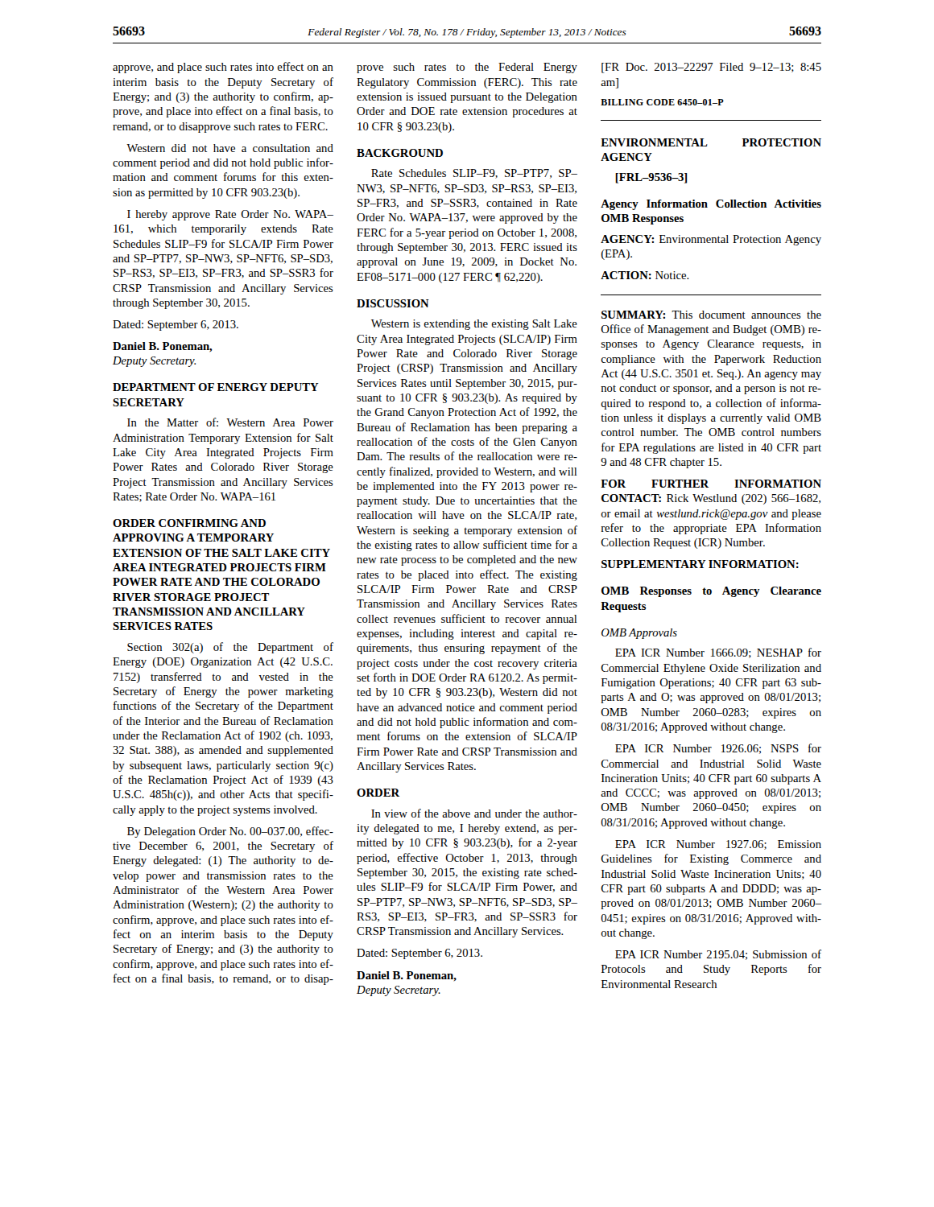56693
Federal Register / Vol. 78, No. 178 / Friday, September 13, 2013 / Notices
56693
approve, and place such rates into effect on an interim basis to the Deputy Secretary of Energy; and (3) the authority to confirm, approve, and place into effect on a final basis, to remand, or to disapprove such rates to FERC.
Western did not have a consultation and comment period and did not hold public information and comment forums for this extension as permitted by 10 CFR 903.23(b).
I hereby approve Rate Order No. WAPA–161, which temporarily extends Rate Schedules SLIP–F9 for SLCA/IP Firm Power and SP–PTP7, SP–NW3, SP–NFT6, SP–SD3, SP–RS3, SP–EI3, SP–FR3, and SP–SSR3 for CRSP Transmission and Ancillary Services through September 30, 2015.
Dated: September 6, 2013.
Daniel B. Poneman,
Deputy Secretary.
DEPARTMENT OF ENERGY DEPUTY SECRETARY
In the Matter of: Western Area Power Administration Temporary Extension for Salt Lake City Area Integrated Projects Firm Power Rates and Colorado River Storage Project Transmission and Ancillary Services Rates; Rate Order No. WAPA–161
ORDER CONFIRMING AND APPROVING A TEMPORARY EXTENSION OF THE SALT LAKE CITY AREA INTEGRATED PROJECTS FIRM POWER RATE AND THE COLORADO RIVER STORAGE PROJECT TRANSMISSION AND ANCILLARY SERVICES RATES
Section 302(a) of the Department of Energy (DOE) Organization Act (42 U.S.C. 7152) transferred to and vested in the Secretary of Energy the power marketing functions of the Secretary of the Department of the Interior and the Bureau of Reclamation under the Reclamation Act of 1902 (ch. 1093, 32 Stat. 388), as amended and supplemented by subsequent laws, particularly section 9(c) of the Reclamation Project Act of 1939 (43 U.S.C. 485h(c)), and other Acts that specifically apply to the project systems involved.
By Delegation Order No. 00–037.00, effective December 6, 2001, the Secretary of Energy delegated: (1) The authority to develop power and transmission rates to the Administrator of the Western Area Power Administration (Western); (2) the authority to confirm, approve, and place such rates into effect on an interim basis to the Deputy Secretary of Energy; and (3) the authority to confirm, approve, and place such rates into effect on a final basis, to remand, or to disapprove such rates to the Federal Energy Regulatory Commission (FERC). This rate extension is issued pursuant to the Delegation Order and DOE rate extension procedures at 10 CFR § 903.23(b).
BACKGROUND
Rate Schedules SLIP–F9, SP–PTP7, SP–NW3, SP–NFT6, SP–SD3, SP–RS3, SP–EI3, SP–FR3, and SP–SSR3, contained in Rate Order No. WAPA–137, were approved by the FERC for a 5-year period on October 1, 2008, through September 30, 2013. FERC issued its approval on June 19, 2009, in Docket No. EF08–5171–000 (127 FERC ¶ 62,220).
DISCUSSION
Western is extending the existing Salt Lake City Area Integrated Projects (SLCA/IP) Firm Power Rate and Colorado River Storage Project (CRSP) Transmission and Ancillary Services Rates until September 30, 2015, pursuant to 10 CFR § 903.23(b). As required by the Grand Canyon Protection Act of 1992, the Bureau of Reclamation has been preparing a reallocation of the costs of the Glen Canyon Dam. The results of the reallocation were recently finalized, provided to Western, and will be implemented into the FY 2013 power repayment study. Due to uncertainties that the reallocation will have on the SLCA/IP rate, Western is seeking a temporary extension of the existing rates to allow sufficient time for a new rate process to be completed and the new rates to be placed into effect. The existing SLCA/IP Firm Power Rate and CRSP Transmission and Ancillary Services Rates collect revenues sufficient to recover annual expenses, including interest and capital requirements, thus ensuring repayment of the project costs under the cost recovery criteria set forth in DOE Order RA 6120.2. As permitted by 10 CFR § 903.23(b), Western did not have an advanced notice and comment period and did not hold public information and comment forums on the extension of SLCA/IP Firm Power Rate and CRSP Transmission and Ancillary Services Rates.
ORDER
In view of the above and under the authority delegated to me, I hereby extend, as permitted by 10 CFR § 903.23(b), for a 2-year period, effective October 1, 2013, through September 30, 2015, the existing rate schedules SLIP–F9 for SLCA/IP Firm Power, and SP–PTP7, SP–NW3, SP–NFT6, SP–SD3, SP–RS3, SP–EI3, SP–FR3, and SP–SSR3 for CRSP Transmission and Ancillary Services.
Dated: September 6, 2013.
Daniel B. Poneman,
Deputy Secretary.
[FR Doc. 2013–22297 Filed 9–12–13; 8:45 am]
BILLING CODE 6450–01–P
ENVIRONMENTAL PROTECTION AGENCY
[FRL–9536–3]
Agency Information Collection Activities OMB Responses
AGENCY: Environmental Protection Agency (EPA).
ACTION: Notice.
SUMMARY: This document announces the Office of Management and Budget (OMB) responses to Agency Clearance requests, in compliance with the Paperwork Reduction Act (44 U.S.C. 3501 et. Seq.). An agency may not conduct or sponsor, and a person is not required to respond to, a collection of information unless it displays a currently valid OMB control number. The OMB control numbers for EPA regulations are listed in 40 CFR part 9 and 48 CFR chapter 15.
FOR FURTHER INFORMATION CONTACT: Rick Westlund (202) 566–1682, or email at westlund.rick@epa.gov and please refer to the appropriate EPA Information Collection Request (ICR) Number.
SUPPLEMENTARY INFORMATION:
OMB Responses to Agency Clearance Requests
OMB Approvals
EPA ICR Number 1666.09; NESHAP for Commercial Ethylene Oxide Sterilization and Fumigation Operations; 40 CFR part 63 subparts A and O; was approved on 08/01/2013; OMB Number 2060–0283; expires on 08/31/2016; Approved without change.
EPA ICR Number 1926.06; NSPS for Commercial and Industrial Solid Waste Incineration Units; 40 CFR part 60 subparts A and CCCC; was approved on 08/01/2013; OMB Number 2060–0450; expires on 08/31/2016; Approved without change.
EPA ICR Number 1927.06; Emission Guidelines for Existing Commerce and Industrial Solid Waste Incineration Units; 40 CFR part 60 subparts A and DDDD; was approved on 08/01/2013; OMB Number 2060–0451; expires on 08/31/2016; Approved without change.
EPA ICR Number 2195.04; Submission of Protocols and Study Reports for Environmental Research